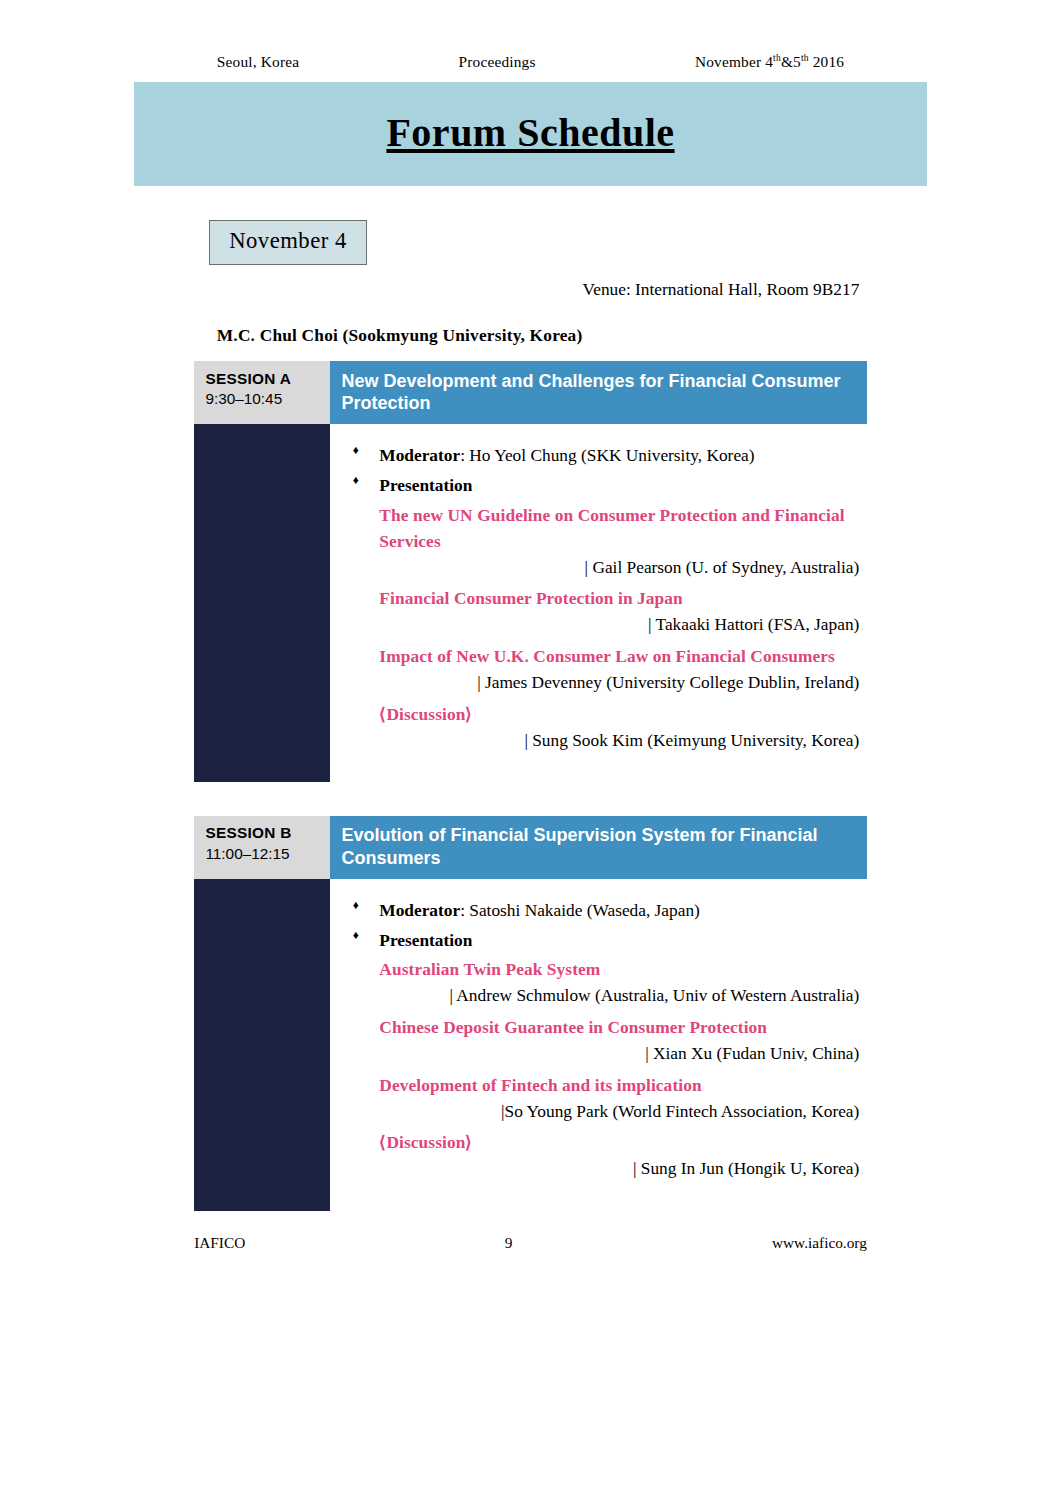Seoul, Korea
Proceedings
November 4th&5th 2016
Forum Schedule
November 4
Venue: International Hall, Room 9B217
M.C. Chul Choi (Sookmyung University, Korea)
| SESSION A 9:30–10:45 | New Development and Challenges for Financial Consumer Protection |
| | Moderator : Ho Yeol Chung (SKK University, Korea) Presentation The new UN Guideline on Consumer Protection and Financial Services / Gail Pearson (U. of Sydney, Australia) Financial Consumer Protection in Japan / Takaaki Hattori (FSA, Japan) Impact of New U.K. Consumer Law on Financial Consumers / James Devenney (University College Dublin, Ireland) ⟨Discussion⟩ / Sung Sook Kim (Keimyung University, Korea) |
| SESSION B 11:00–12:15 | Evolution of Financial Supervision System for Financial Consumers |
| | Moderator : Satoshi Nakaide (Waseda, Japan) Presentation Australian Twin Peak System / Andrew Schmulow (Australia, Univ of Western Australia) Chinese Deposit Guarantee in Consumer Protection / Xian Xu (Fudan Univ, China) Development of Fintech and its implication /So Young Park (World Fintech Association, Korea) ⟨Discussion⟩ / Sung In Jun (Hongik U, Korea) |
IAFICO
9
www.iafico.org